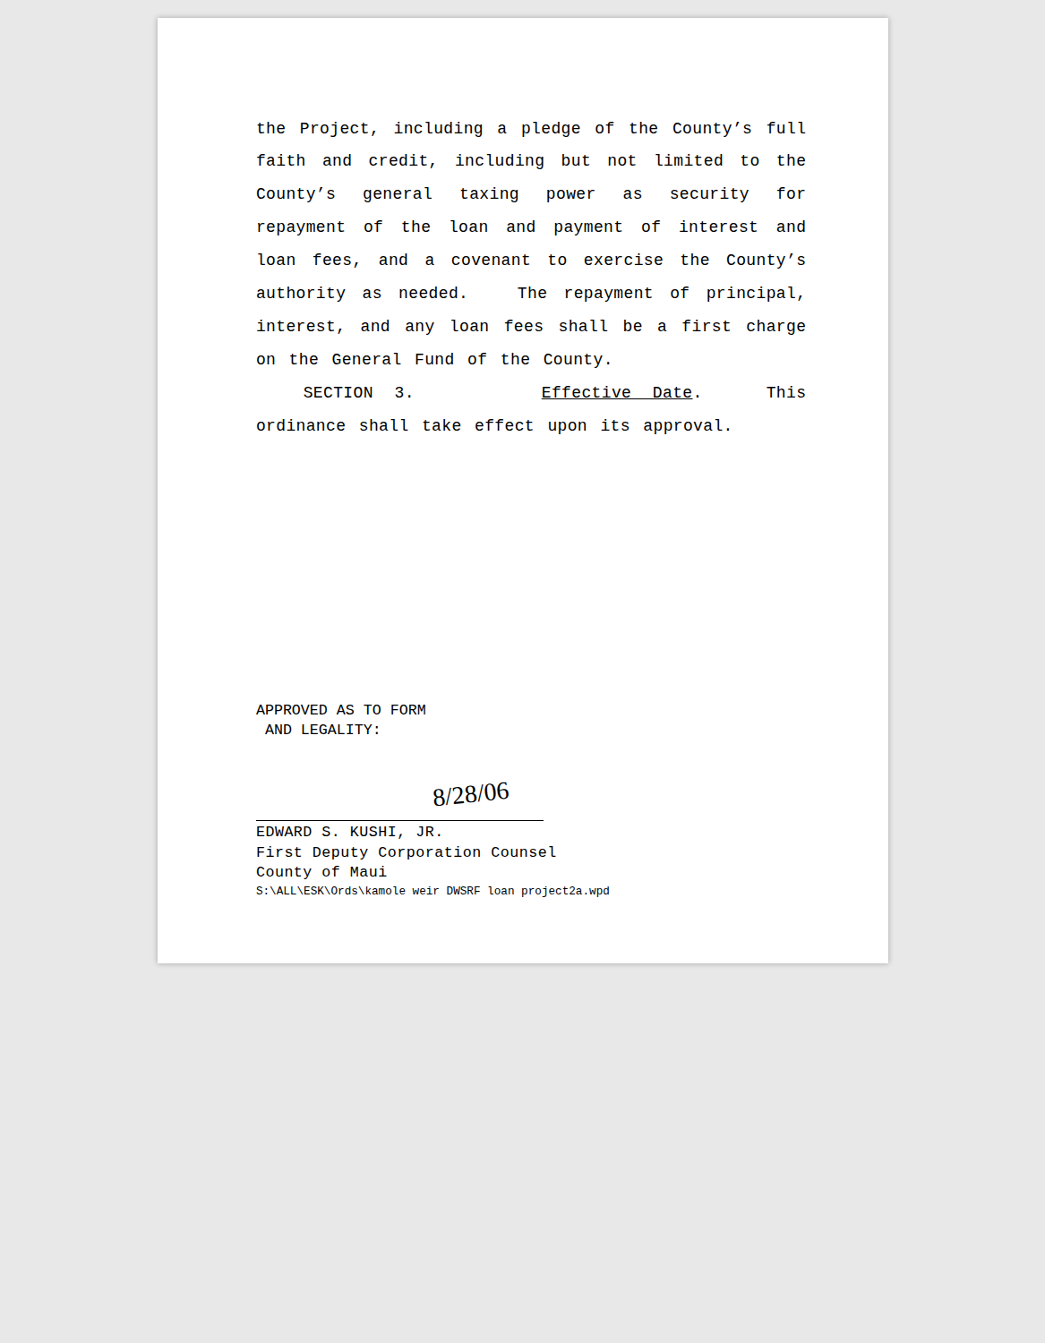the Project, including a pledge of the County’s full faith and credit, including but not limited to the County’s general taxing power as security for repayment of the loan and payment of interest and loan fees, and a covenant to exercise the County’s authority as needed. The repayment of principal, interest, and any loan fees shall be a first charge on the General Fund of the County.
SECTION 3. Effective Date. This ordinance shall take effect upon its approval.
APPROVED AS TO FORM
AND LEGALITY:
   8/28/06
EDWARD S. KUSHI, JR.
First Deputy Corporation Counsel
County of Maui
S:\ALL\ESK\Ords\kamole weir DWSRF loan project2a.wpd